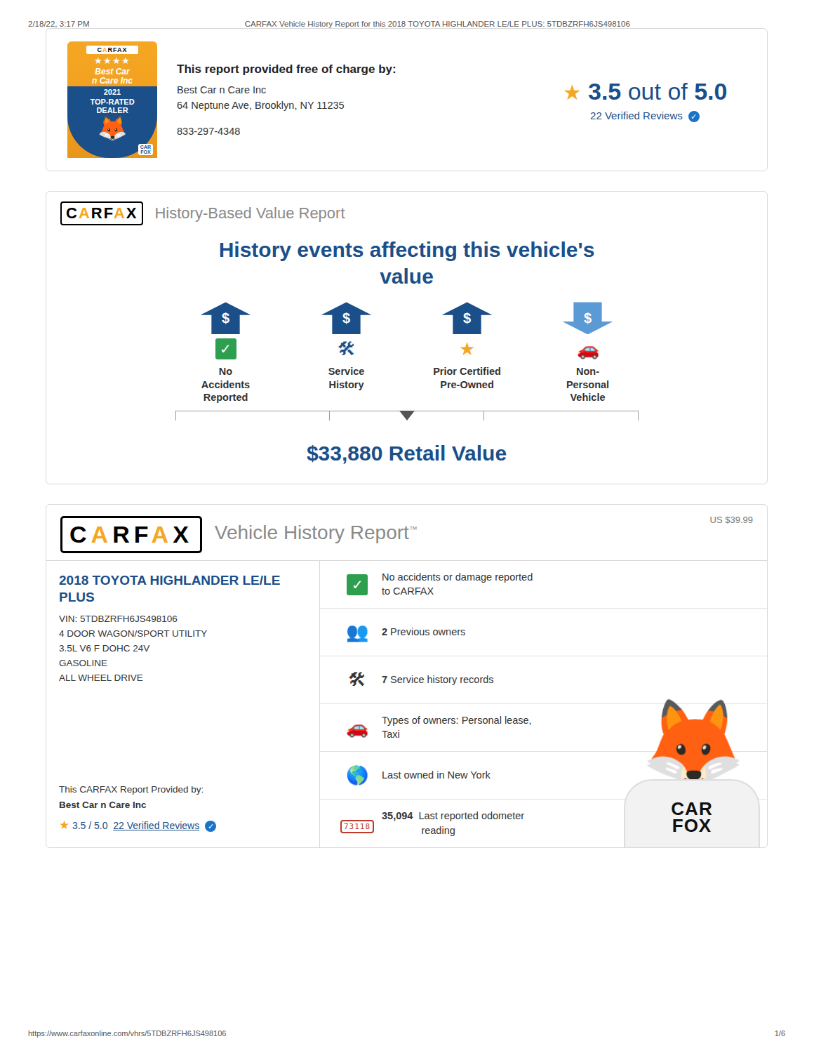2/18/22, 3:17 PM
CARFAX Vehicle History Report for this 2018 TOYOTA HIGHLANDER LE/LE PLUS: 5TDBZRFH6JS498106
CARFAX
★★★★
Best Car
n Care Inc
2021
TOP-RATED
DEALER
🦊 CAR
FOX
This report provided free of charge by:
Best Car n Care Inc
64 Neptune Ave, Brooklyn, NY 11235
833-297-4348
★ 3.5 out of 5.0
22 Verified Reviews ✓
CARFAX History-Based Value Report
History events affecting this vehicle's
value
$
✓
No
Accidents
Reported
$
🛠
Service
History
$
★
Prior Certified
Pre-Owned
$
🚗
Non-
Personal
Vehicle
$33,880 Retail Value
CARFAX Vehicle History Report™ US $39.99
2018 TOYOTA HIGHLANDER LE/LE
PLUS
VIN: 5TDBZRFH6JS498106
4 DOOR WAGON/SPORT UTILITY
3.5L V6 F DOHC 24V
GASOLINE
ALL WHEEL DRIVE
This CARFAX Report Provided by:
Best Car n Care Inc
★ 3.5 / 5.0 22 Verified Reviews ✓
✓
No accidents or damage reported
to CARFAX
👥
2 Previous owners
🛠
7 Service history records
🚗
Types of owners: Personal lease,
Taxi
🌎
Last owned in New York
73118
35,094 Last reported odometer
reading
🦊
CAR
FOX
https://www.carfaxonline.com/vhrs/5TDBZRFH6JS498106
1/6